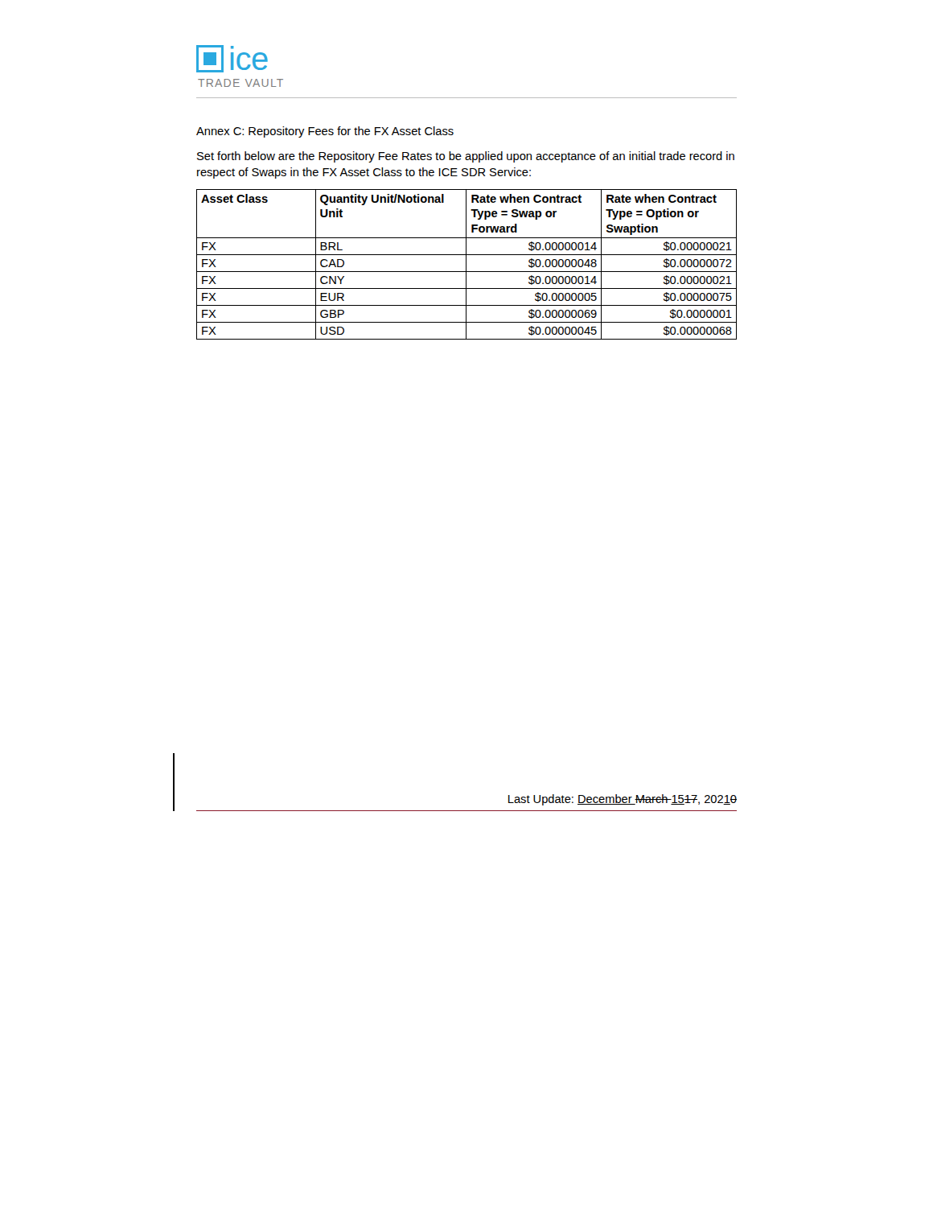ice
TRADE VAULT
Annex C: Repository Fees for the FX Asset Class
Set forth below are the Repository Fee Rates to be applied upon acceptance of an initial trade record in respect of Swaps in the FX Asset Class to the ICE SDR Service:
| Asset Class | Quantity Unit/Notional Unit | Rate when Contract Type = Swap or Forward | Rate when Contract Type = Option or Swaption |
| --- | --- | --- | --- |
| FX | BRL | $0.00000014 | $0.00000021 |
| FX | CAD | $0.00000048 | $0.00000072 |
| FX | CNY | $0.00000014 | $0.00000021 |
| FX | EUR | $0.0000005 | $0.00000075 |
| FX | GBP | $0.00000069 | $0.0000001 |
| FX | USD | $0.00000045 | $0.00000068 |
Last Update: December March 1517, 20210